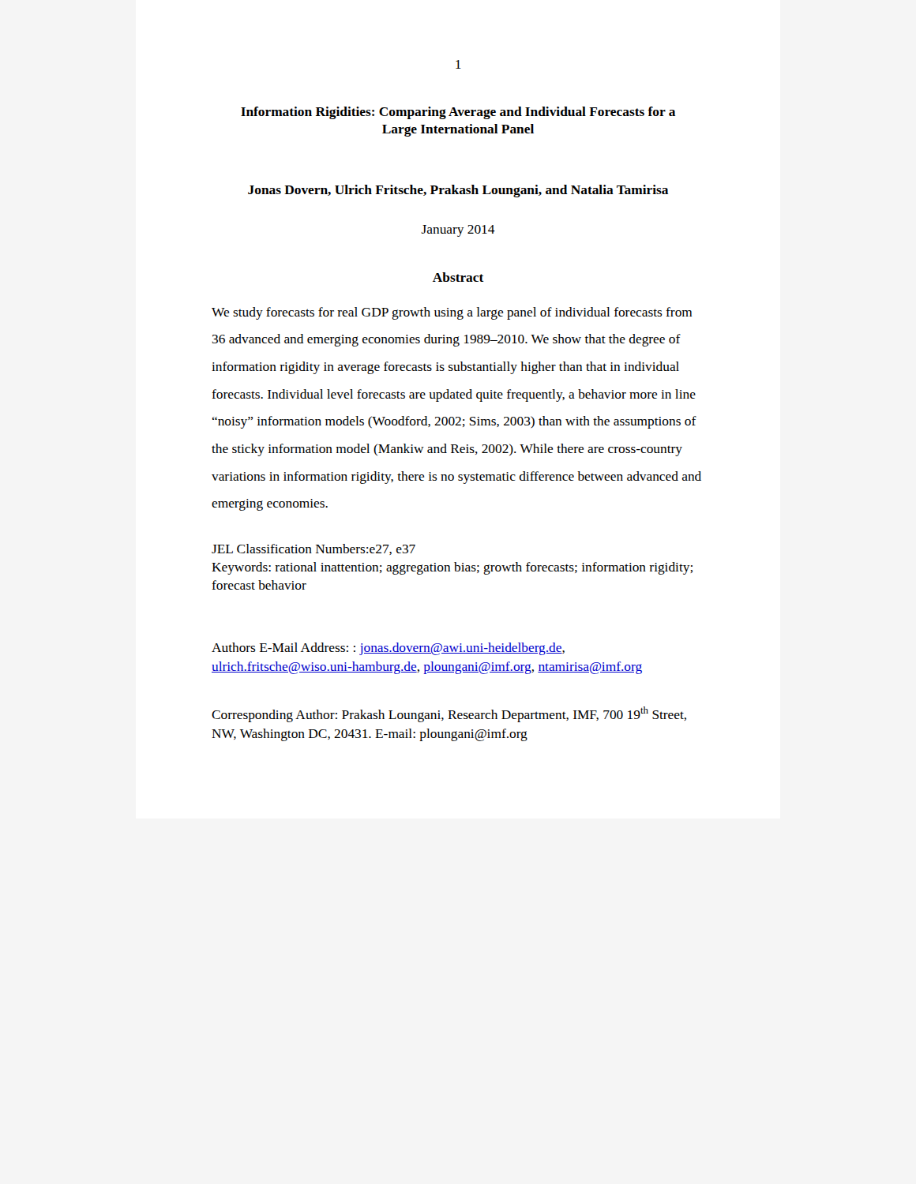1
Information Rigidities: Comparing Average and Individual Forecasts for a Large International Panel
Jonas Dovern, Ulrich Fritsche, Prakash Loungani, and Natalia Tamirisa
January 2014
Abstract
We study forecasts for real GDP growth using a large panel of individual forecasts from 36 advanced and emerging economies during 1989–2010. We show that the degree of information rigidity in average forecasts is substantially higher than that in individual forecasts. Individual level forecasts are updated quite frequently, a behavior more in line “noisy” information models (Woodford, 2002; Sims, 2003) than with the assumptions of the sticky information model (Mankiw and Reis, 2002). While there are cross-country variations in information rigidity, there is no systematic difference between advanced and emerging economies.
JEL Classification Numbers:e27, e37
Keywords: rational inattention; aggregation bias; growth forecasts; information rigidity; forecast behavior
Authors E-Mail Address: : jonas.dovern@awi.uni-heidelberg.de, ulrich.fritsche@wiso.uni-hamburg.de, ploungani@imf.org, ntamirisa@imf.org
Corresponding Author: Prakash Loungani, Research Department, IMF, 700 19th Street, NW, Washington DC, 20431. E-mail: ploungani@imf.org